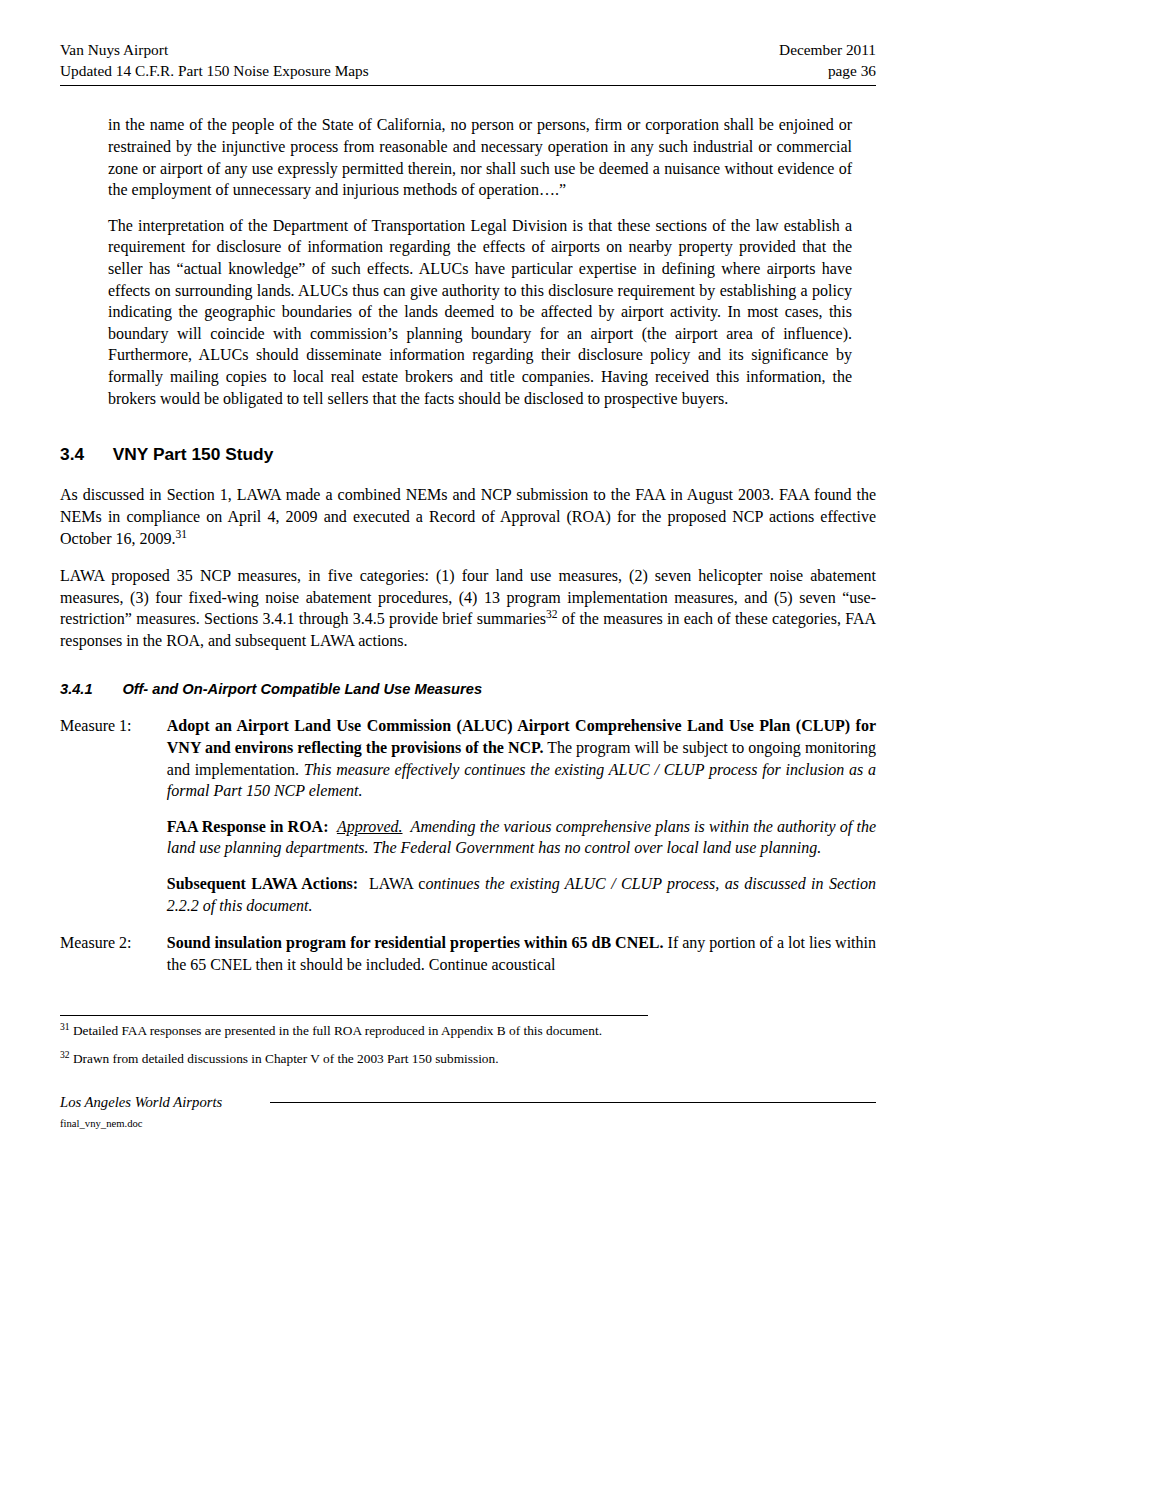Van Nuys Airport
Updated 14 C.F.R. Part 150 Noise Exposure Maps
December 2011
page 36
in the name of the people of the State of California, no person or persons, firm or corporation shall be enjoined or restrained by the injunctive process from reasonable and necessary operation in any such industrial or commercial zone or airport of any use expressly permitted therein, nor shall such use be deemed a nuisance without evidence of the employment of unnecessary and injurious methods of operation….”
The interpretation of the Department of Transportation Legal Division is that these sections of the law establish a requirement for disclosure of information regarding the effects of airports on nearby property provided that the seller has “actual knowledge” of such effects. ALUCs have particular expertise in defining where airports have effects on surrounding lands. ALUCs thus can give authority to this disclosure requirement by establishing a policy indicating the geographic boundaries of the lands deemed to be affected by airport activity. In most cases, this boundary will coincide with commission’s planning boundary for an airport (the airport area of influence). Furthermore, ALUCs should disseminate information regarding their disclosure policy and its significance by formally mailing copies to local real estate brokers and title companies. Having received this information, the brokers would be obligated to tell sellers that the facts should be disclosed to prospective buyers.
3.4 VNY Part 150 Study
As discussed in Section 1, LAWA made a combined NEMs and NCP submission to the FAA in August 2003. FAA found the NEMs in compliance on April 4, 2009 and executed a Record of Approval (ROA) for the proposed NCP actions effective October 16, 2009.31
LAWA proposed 35 NCP measures, in five categories: (1) four land use measures, (2) seven helicopter noise abatement measures, (3) four fixed-wing noise abatement procedures, (4) 13 program implementation measures, and (5) seven “use-restriction” measures. Sections 3.4.1 through 3.4.5 provide brief summaries32 of the measures in each of these categories, FAA responses in the ROA, and subsequent LAWA actions.
3.4.1 Off- and On-Airport Compatible Land Use Measures
Measure 1:
Adopt an Airport Land Use Commission (ALUC) Airport Comprehensive Land Use Plan (CLUP) for VNY and environs reflecting the provisions of the NCP. The program will be subject to ongoing monitoring and implementation. This measure effectively continues the existing ALUC / CLUP process for inclusion as a formal Part 150 NCP element.
FAA Response in ROA: Approved. Amending the various comprehensive plans is within the authority of the land use planning departments. The Federal Government has no control over local land use planning.
Subsequent LAWA Actions: LAWA continues the existing ALUC / CLUP process, as discussed in Section 2.2.2 of this document.
Measure 2:
Sound insulation program for residential properties within 65 dB CNEL. If any portion of a lot lies within the 65 CNEL then it should be included. Continue acoustical
31 Detailed FAA responses are presented in the full ROA reproduced in Appendix B of this document.
32 Drawn from detailed discussions in Chapter V of the 2003 Part 150 submission.
Los Angeles World Airports
final_vny_nem.doc